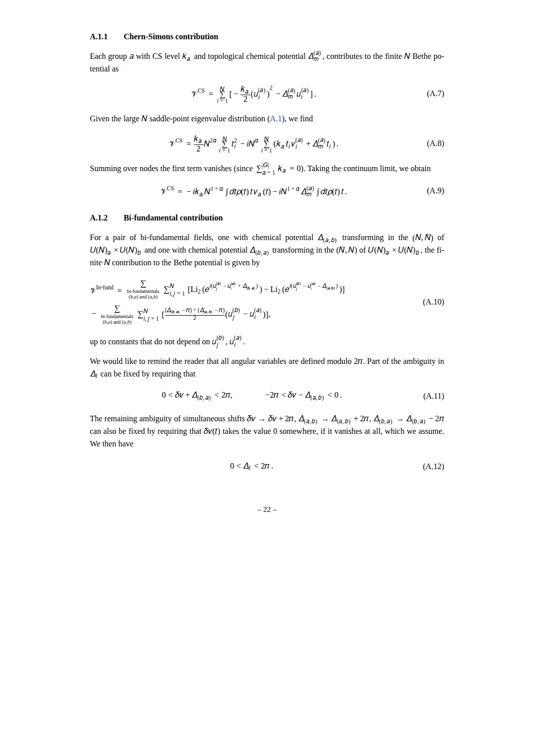A.1.1 Chern-Simons contribution
Each group a with CS level ka and topological chemical potential Δm(a), contributes to the finite N Bethe potential as
𝒱CS = ∑i=1N [ − ka2 (ui(a)) 2 − Δm(a) ui(a) ] .
(A.7)
Given the large N saddle-point eigenvalue distribution (A.1), we find
𝒱CS = ka2 N2α ∑i=1N ti2 − i Nα ∑i=1N ( ka ti vi(a) + Δm(a) ti ) .
(A.8)
Summing over nodes the first term vanishes (since ∑a=1|G|ka=0). Taking the continuum limit, we obtain
𝒱CS = −i ka N1+α ∫ dt ρ(t) t va(t) − i N1+α Δm(a) ∫ dt ρ(t) t .
(A.9)
A.1.2 Bi-fundamental contribution
For a pair of bi-fundamental fields, one with chemical potential Δ(a,b) transforming in the (N,N‾) of U(N)a×U(N)b and one with chemical potential Δ(b,a) transforming in the (N‾,N) of U(N)a×U(N)b, the finite N contribution to the Bethe potential is given by
𝒱bi-fund = ∑ bi-fundamentals
(b,a) and (a,b) ∑i,j=1N [ Li2 ( ei(uj(b)−ui(a)+Δ(b,a)) ) − Li2 ( ei(uj(b)−ui(a)−Δ(a,b)) ) ]
− ∑ bi-fundamentals
(b,a) and (a,b) ∑i,j=1N [ (Δ(b,a)−π) + (Δ(a,b)−π) 2 ( uj(b) − ui(a) ) ] ,
(A.10)
up to constants that do not depend on uj(b), ui(a).
We would like to remind the reader that all angular variables are defined modulo 2π. Part of the ambiguity in ΔI can be fixed by requiring that
0<δv+Δ(b,a)<2π, −2π<δv−Δ(a,b)<0.
(A.11)
The remaining ambiguity of simultaneous shifts δv→δv+2π, Δ(a,b)→Δ(a,b)+2π, Δ(b,a)→Δ(b,a)−2π can also be fixed by requiring that δv(t) takes the value 0 somewhere, if it vanishes at all, which we assume. We then have
0<ΔI<2π.
(A.12)
– 22 –